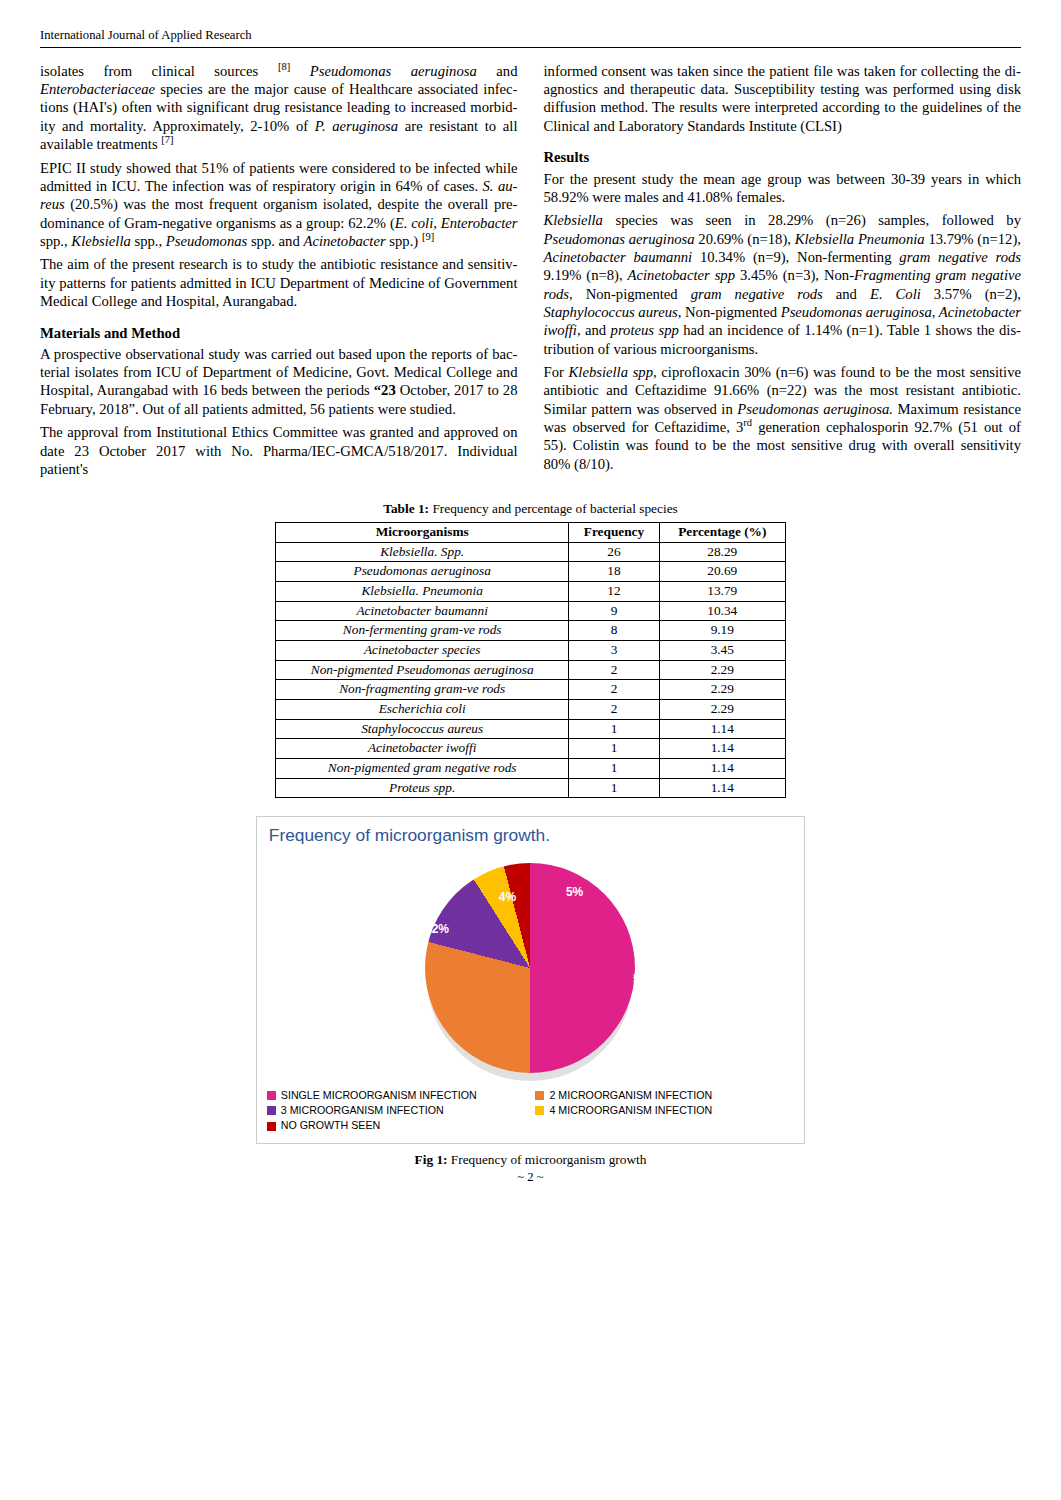International Journal of Applied Research
isolates from clinical sources [8] Pseudomonas aeruginosa and Enterobacteriaceae species are the major cause of Healthcare associated infections (HAI's) often with significant drug resistance leading to increased morbidity and mortality. Approximately, 2-10% of P. aeruginosa are resistant to all available treatments [7]
EPIC II study showed that 51% of patients were considered to be infected while admitted in ICU. The infection was of respiratory origin in 64% of cases. S. aureus (20.5%) was the most frequent organism isolated, despite the overall predominance of Gram-negative organisms as a group: 62.2% (E. coli, Enterobacter spp., Klebsiella spp., Pseudomonas spp. and Acinetobacter spp.) [9]
The aim of the present research is to study the antibiotic resistance and sensitivity patterns for patients admitted in ICU Department of Medicine of Government Medical College and Hospital, Aurangabad.
Materials and Method
A prospective observational study was carried out based upon the reports of bacterial isolates from ICU of Department of Medicine, Govt. Medical College and Hospital, Aurangabad with 16 beds between the periods “23 October, 2017 to 28 February, 2018”. Out of all patients admitted, 56 patients were studied.
The approval from Institutional Ethics Committee was granted and approved on date 23 October 2017 with No. Pharma/IEC-GMCA/518/2017. Individual patient's
informed consent was taken since the patient file was taken for collecting the diagnostics and therapeutic data. Susceptibility testing was performed using disk diffusion method. The results were interpreted according to the guidelines of the Clinical and Laboratory Standards Institute (CLSI)
Results
For the present study the mean age group was between 30-39 years in which 58.92% were males and 41.08% females.
Klebsiella species was seen in 28.29% (n=26) samples, followed by Pseudomonas aeruginosa 20.69% (n=18), Klebsiella Pneumonia 13.79% (n=12), Acinetobacter baumanni 10.34% (n=9), Non-fermenting gram negative rods 9.19% (n=8), Acinetobacter spp 3.45% (n=3), Non-Fragmenting gram negative rods, Non-pigmented gram negative rods and E. Coli 3.57% (n=2), Staphylococcus aureus, Non-pigmented Pseudomonas aeruginosa, Acinetobacter iwoffi, and proteus spp had an incidence of 1.14% (n=1). Table 1 shows the distribution of various microorganisms.
For Klebsiella spp, ciprofloxacin 30% (n=6) was found to be the most sensitive antibiotic and Ceftazidime 91.66% (n=22) was the most resistant antibiotic. Similar pattern was observed in Pseudomonas aeruginosa. Maximum resistance was observed for Ceftazidime, 3rd generation cephalosporin 92.7% (51 out of 55). Colistin was found to be the most sensitive drug with overall sensitivity 80% (8/10).
Table 1: Frequency and percentage of bacterial species
| Microorganisms | Frequency | Percentage (%) |
| --- | --- | --- |
| Klebsiella. Spp. | 26 | 28.29 |
| Pseudomonas aeruginosa | 18 | 20.69 |
| Klebsiella. Pneumonia | 12 | 13.79 |
| Acinetobacter baumanni | 9 | 10.34 |
| Non-fermenting gram-ve rods | 8 | 9.19 |
| Acinetobacter species | 3 | 3.45 |
| Non-pigmented Pseudomonas aeruginosa | 2 | 2.29 |
| Non-fragmenting gram-ve rods | 2 | 2.29 |
| Escherichia coli | 2 | 2.29 |
| Staphylococcus aureus | 1 | 1.14 |
| Acinetobacter iwoffi | 1 | 1.14 |
| Non-pigmented gram negative rods | 1 | 1.14 |
| Proteus spp. | 1 | 1.14 |
Frequency of microorganism growth.
50% 29% 12% 4% 5%
SINGLE MICROORGANISM INFECTION
2 MICROORGANISM INFECTION
3 MICROORGANISM INFECTION
4 MICROORGANISM INFECTION
NO GROWTH SEEN
Fig 1: Frequency of microorganism growth
~ 2 ~